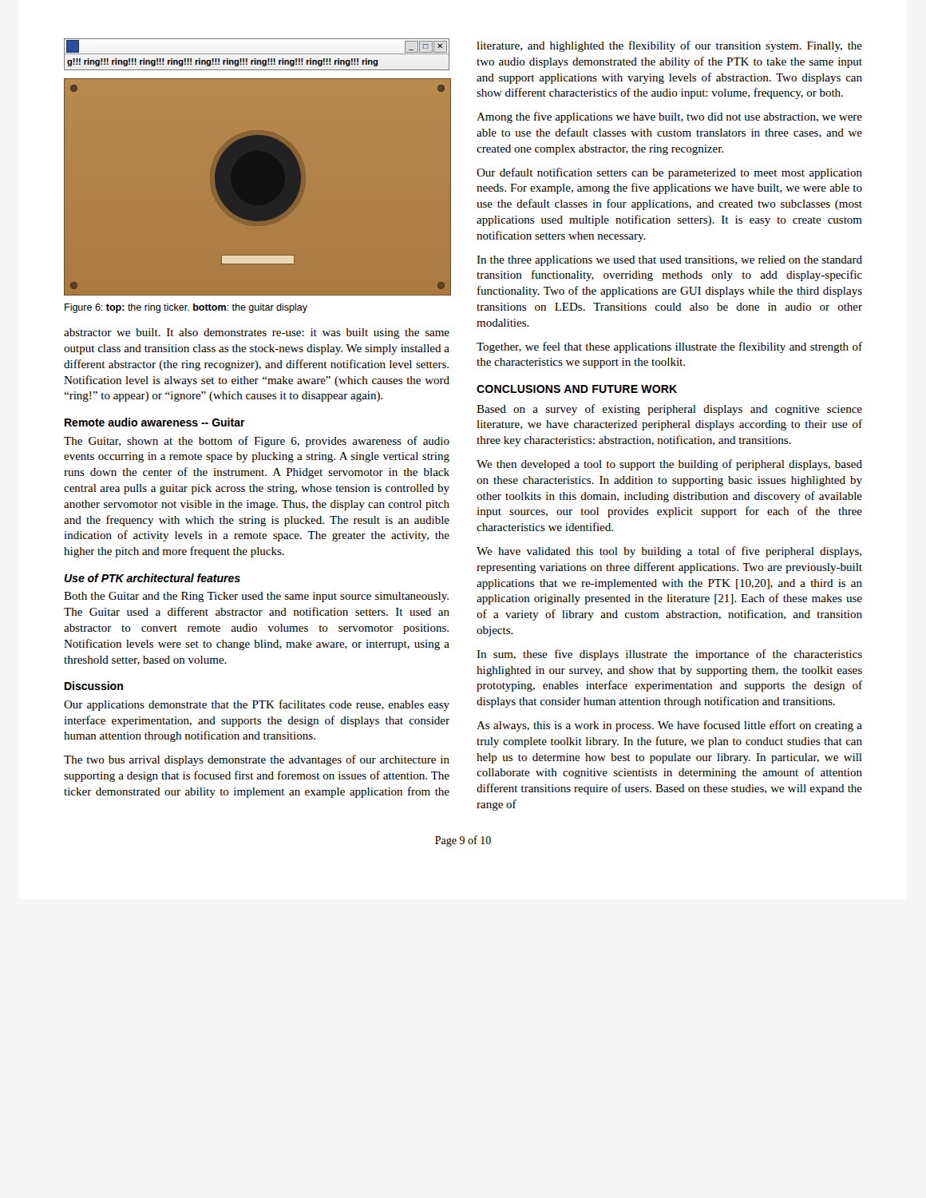_□✕
g!!! ring!!! ring!!! ring!!! ring!!! ring!!! ring!!! ring!!! ring!!! ring!!! ring!!! ring
Figure 6: top: the ring ticker. bottom: the guitar display
abstractor we built. It also demonstrates re-use: it was built using the same output class and transition class as the stock-news display. We simply installed a different abstractor (the ring recognizer), and different notification level setters. Notification level is always set to either “make aware” (which causes the word “ring!” to appear) or “ignore” (which causes it to disappear again).
Remote audio awareness -- Guitar
The Guitar, shown at the bottom of Figure 6, provides awareness of audio events occurring in a remote space by plucking a string. A single vertical string runs down the center of the instrument. A Phidget servomotor in the black central area pulls a guitar pick across the string, whose tension is controlled by another servomotor not visible in the image. Thus, the display can control pitch and the frequency with which the string is plucked. The result is an audible indication of activity levels in a remote space. The greater the activity, the higher the pitch and more frequent the plucks.
Use of PTK architectural features
Both the Guitar and the Ring Ticker used the same input source simultaneously. The Guitar used a different abstractor and notification setters. It used an abstractor to convert remote audio volumes to servomotor positions. Notification levels were set to change blind, make aware, or interrupt, using a threshold setter, based on volume.
Discussion
Our applications demonstrate that the PTK facilitates code reuse, enables easy interface experimentation, and supports the design of displays that consider human attention through notification and transitions.
The two bus arrival displays demonstrate the advantages of our architecture in supporting a design that is focused first and foremost on issues of attention. The ticker demonstrated our ability to implement an example application from the literature, and highlighted the flexibility of our transition system. Finally, the two audio displays demonstrated the ability of the PTK to take the same input and support applications with varying levels of abstraction. Two displays can show different characteristics of the audio input: volume, frequency, or both.
Among the five applications we have built, two did not use abstraction, we were able to use the default classes with custom translators in three cases, and we created one complex abstractor, the ring recognizer.
Our default notification setters can be parameterized to meet most application needs. For example, among the five applications we have built, we were able to use the default classes in four applications, and created two subclasses (most applications used multiple notification setters). It is easy to create custom notification setters when necessary.
In the three applications we used that used transitions, we relied on the standard transition functionality, overriding methods only to add display-specific functionality. Two of the applications are GUI displays while the third displays transitions on LEDs. Transitions could also be done in audio or other modalities.
Together, we feel that these applications illustrate the flexibility and strength of the characteristics we support in the toolkit.
Conclusions and Future Work
Based on a survey of existing peripheral displays and cognitive science literature, we have characterized peripheral displays according to their use of three key characteristics: abstraction, notification, and transitions.
We then developed a tool to support the building of peripheral displays, based on these characteristics. In addition to supporting basic issues highlighted by other toolkits in this domain, including distribution and discovery of available input sources, our tool provides explicit support for each of the three characteristics we identified.
We have validated this tool by building a total of five peripheral displays, representing variations on three different applications. Two are previously-built applications that we re-implemented with the PTK [10,20], and a third is an application originally presented in the literature [21]. Each of these makes use of a variety of library and custom abstraction, notification, and transition objects.
In sum, these five displays illustrate the importance of the characteristics highlighted in our survey, and show that by supporting them, the toolkit eases prototyping, enables interface experimentation and supports the design of displays that consider human attention through notification and transitions.
As always, this is a work in process. We have focused little effort on creating a truly complete toolkit library. In the future, we plan to conduct studies that can help us to determine how best to populate our library. In particular, we will collaborate with cognitive scientists in determining the amount of attention different transitions require of users. Based on these studies, we will expand the range of
Page 9 of 10